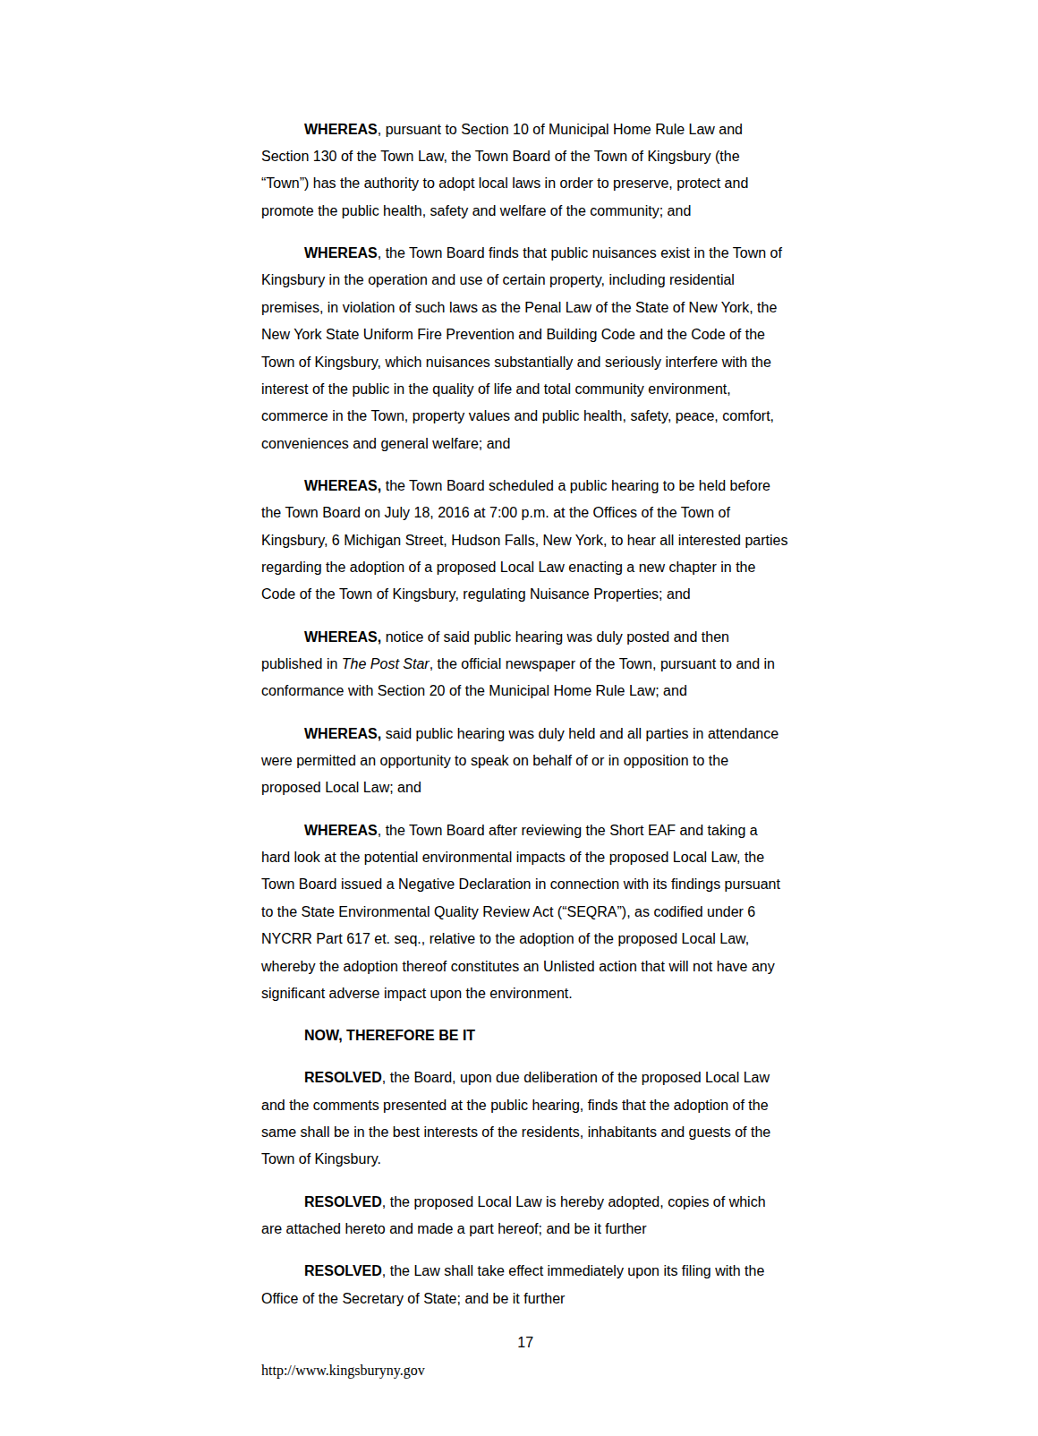WHEREAS, pursuant to Section 10 of Municipal Home Rule Law and Section 130 of the Town Law, the Town Board of the Town of Kingsbury (the “Town”) has the authority to adopt local laws in order to preserve, protect and promote the public health, safety and welfare of the community; and
WHEREAS, the Town Board finds that public nuisances exist in the Town of Kingsbury in the operation and use of certain property, including residential premises, in violation of such laws as the Penal Law of the State of New York, the New York State Uniform Fire Prevention and Building Code and the Code of the Town of Kingsbury, which nuisances substantially and seriously interfere with the interest of the public in the quality of life and total community environment, commerce in the Town, property values and public health, safety, peace, comfort, conveniences and general welfare; and
WHEREAS, the Town Board scheduled a public hearing to be held before the Town Board on July 18, 2016 at 7:00 p.m. at the Offices of the Town of Kingsbury, 6 Michigan Street, Hudson Falls, New York, to hear all interested parties regarding the adoption of a proposed Local Law enacting a new chapter in the Code of the Town of Kingsbury, regulating Nuisance Properties; and
WHEREAS, notice of said public hearing was duly posted and then published in The Post Star, the official newspaper of the Town, pursuant to and in conformance with Section 20 of the Municipal Home Rule Law; and
WHEREAS, said public hearing was duly held and all parties in attendance were permitted an opportunity to speak on behalf of or in opposition to the proposed Local Law; and
WHEREAS, the Town Board after reviewing the Short EAF and taking a hard look at the potential environmental impacts of the proposed Local Law, the Town Board issued a Negative Declaration in connection with its findings pursuant to the State Environmental Quality Review Act (“SEQRA”), as codified under 6 NYCRR Part 617 et. seq., relative to the adoption of the proposed Local Law, whereby the adoption thereof constitutes an Unlisted action that will not have any significant adverse impact upon the environment.
NOW, THEREFORE BE IT
RESOLVED, the Board, upon due deliberation of the proposed Local Law and the comments presented at the public hearing, finds that the adoption of the same shall be in the best interests of the residents, inhabitants and guests of the Town of Kingsbury.
RESOLVED, the proposed Local Law is hereby adopted, copies of which are attached hereto and made a part hereof; and be it further
RESOLVED, the Law shall take effect immediately upon its filing with the Office of the Secretary of State; and be it further
17
http://www.kingsburyny.gov